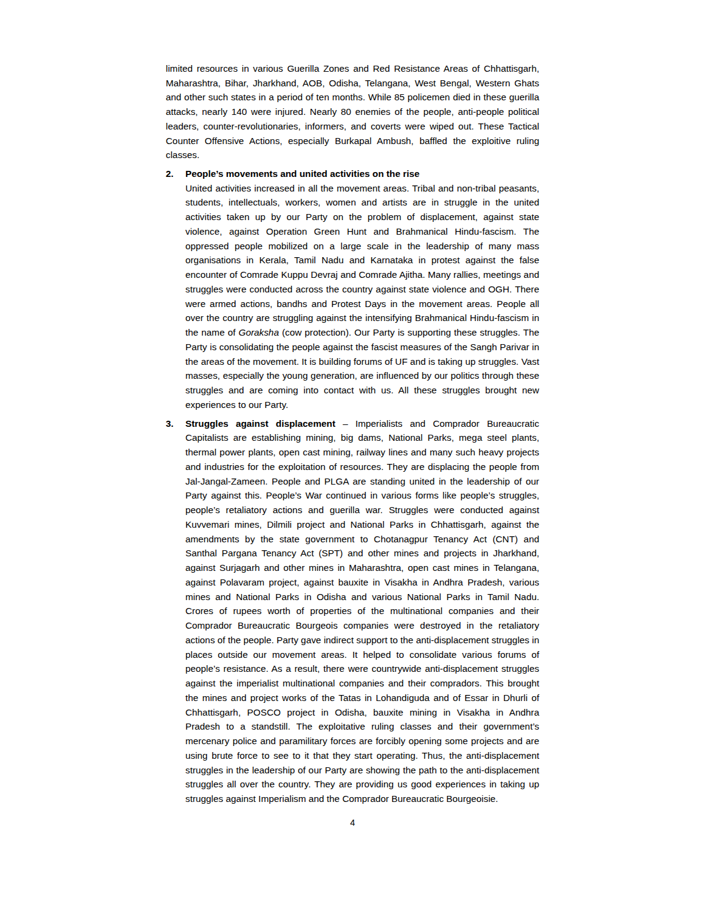limited resources in various Guerilla Zones and Red Resistance Areas of Chhattisgarh, Maharashtra, Bihar, Jharkhand, AOB, Odisha, Telangana, West Bengal, Western Ghats and other such states in a period of ten months. While 85 policemen died in these guerilla attacks, nearly 140 were injured. Nearly 80 enemies of the people, anti-people political leaders, counter-revolutionaries, informers, and coverts were wiped out. These Tactical Counter Offensive Actions, especially Burkapal Ambush, baffled the exploitive ruling classes.
2. People’s movements and united activities on the rise
United activities increased in all the movement areas. Tribal and non-tribal peasants, students, intellectuals, workers, women and artists are in struggle in the united activities taken up by our Party on the problem of displacement, against state violence, against Operation Green Hunt and Brahmanical Hindu-fascism. The oppressed people mobilized on a large scale in the leadership of many mass organisations in Kerala, Tamil Nadu and Karnataka in protest against the false encounter of Comrade Kuppu Devraj and Comrade Ajitha. Many rallies, meetings and struggles were conducted across the country against state violence and OGH. There were armed actions, bandhs and Protest Days in the movement areas. People all over the country are struggling against the intensifying Brahmanical Hindu-fascism in the name of Goraksha (cow protection). Our Party is supporting these struggles. The Party is consolidating the people against the fascist measures of the Sangh Parivar in the areas of the movement. It is building forums of UF and is taking up struggles. Vast masses, especially the young generation, are influenced by our politics through these struggles and are coming into contact with us. All these struggles brought new experiences to our Party.
3. Struggles against displacement – Imperialists and Comprador Bureaucratic Capitalists are establishing mining, big dams, National Parks, mega steel plants, thermal power plants, open cast mining, railway lines and many such heavy projects and industries for the exploitation of resources. They are displacing the people from Jal-Jangal-Zameen. People and PLGA are standing united in the leadership of our Party against this. People’s War continued in various forms like people’s struggles, people’s retaliatory actions and guerilla war. Struggles were conducted against Kuvvemari mines, Dilmili project and National Parks in Chhattisgarh, against the amendments by the state government to Chotanagpur Tenancy Act (CNT) and Santhal Pargana Tenancy Act (SPT) and other mines and projects in Jharkhand, against Surjagarh and other mines in Maharashtra, open cast mines in Telangana, against Polavaram project, against bauxite in Visakha in Andhra Pradesh, various mines and National Parks in Odisha and various National Parks in Tamil Nadu. Crores of rupees worth of properties of the multinational companies and their Comprador Bureaucratic Bourgeois companies were destroyed in the retaliatory actions of the people. Party gave indirect support to the anti-displacement struggles in places outside our movement areas. It helped to consolidate various forums of people’s resistance. As a result, there were countrywide anti-displacement struggles against the imperialist multinational companies and their compradors. This brought the mines and project works of the Tatas in Lohandiguda and of Essar in Dhurli of Chhattisgarh, POSCO project in Odisha, bauxite mining in Visakha in Andhra Pradesh to a standstill. The exploitative ruling classes and their government’s mercenary police and paramilitary forces are forcibly opening some projects and are using brute force to see to it that they start operating. Thus, the anti-displacement struggles in the leadership of our Party are showing the path to the anti-displacement struggles all over the country. They are providing us good experiences in taking up struggles against Imperialism and the Comprador Bureaucratic Bourgeoisie.
4